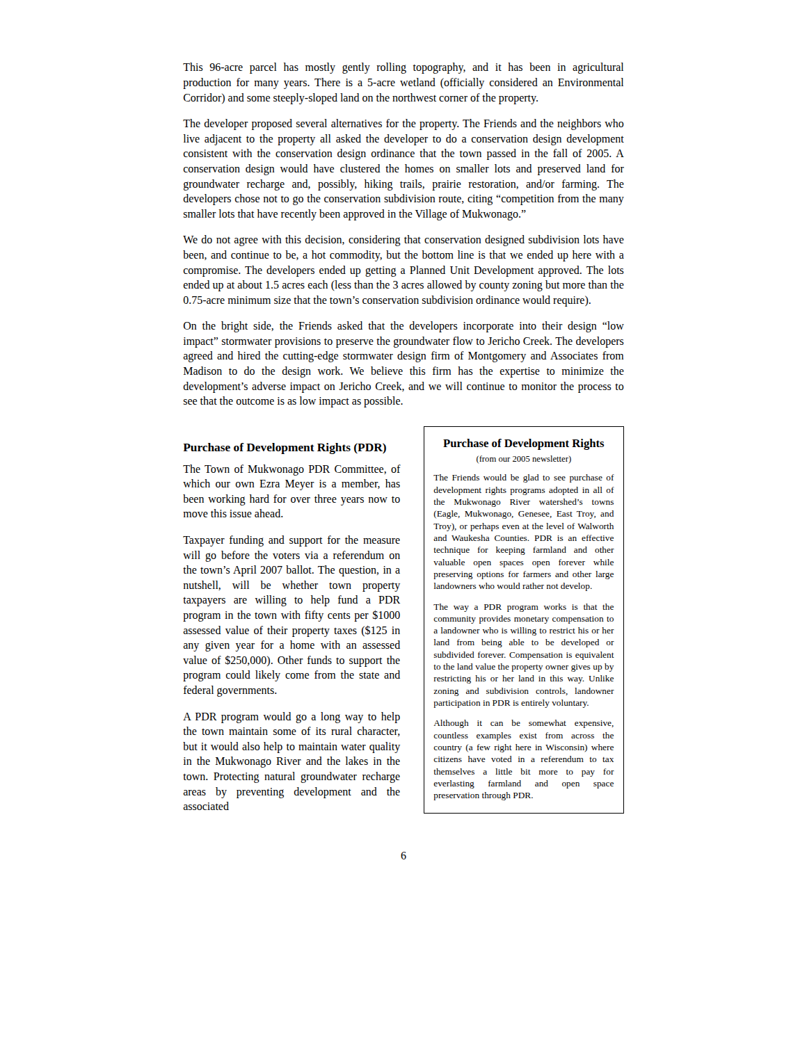This 96-acre parcel has mostly gently rolling topography, and it has been in agricultural production for many years. There is a 5-acre wetland (officially considered an Environmental Corridor) and some steeply-sloped land on the northwest corner of the property.
The developer proposed several alternatives for the property. The Friends and the neighbors who live adjacent to the property all asked the developer to do a conservation design development consistent with the conservation design ordinance that the town passed in the fall of 2005. A conservation design would have clustered the homes on smaller lots and preserved land for groundwater recharge and, possibly, hiking trails, prairie restoration, and/or farming. The developers chose not to go the conservation subdivision route, citing “competition from the many smaller lots that have recently been approved in the Village of Mukwonago.”
We do not agree with this decision, considering that conservation designed subdivision lots have been, and continue to be, a hot commodity, but the bottom line is that we ended up here with a compromise. The developers ended up getting a Planned Unit Development approved. The lots ended up at about 1.5 acres each (less than the 3 acres allowed by county zoning but more than the 0.75-acre minimum size that the town’s conservation subdivision ordinance would require).
On the bright side, the Friends asked that the developers incorporate into their design “low impact” stormwater provisions to preserve the groundwater flow to Jericho Creek. The developers agreed and hired the cutting-edge stormwater design firm of Montgomery and Associates from Madison to do the design work. We believe this firm has the expertise to minimize the development’s adverse impact on Jericho Creek, and we will continue to monitor the process to see that the outcome is as low impact as possible.
Purchase of Development Rights (PDR)
The Town of Mukwonago PDR Committee, of which our own Ezra Meyer is a member, has been working hard for over three years now to move this issue ahead.
Taxpayer funding and support for the measure will go before the voters via a referendum on the town’s April 2007 ballot. The question, in a nutshell, will be whether town property taxpayers are willing to help fund a PDR program in the town with fifty cents per $1000 assessed value of their property taxes ($125 in any given year for a home with an assessed value of $250,000). Other funds to support the program could likely come from the state and federal governments.
A PDR program would go a long way to help the town maintain some of its rural character, but it would also help to maintain water quality in the Mukwonago River and the lakes in the town. Protecting natural groundwater recharge areas by preventing development and the associated
Purchase of Development Rights
(from our 2005 newsletter)
The Friends would be glad to see purchase of development rights programs adopted in all of the Mukwonago River watershed’s towns (Eagle, Mukwonago, Genesee, East Troy, and Troy), or perhaps even at the level of Walworth and Waukesha Counties. PDR is an effective technique for keeping farmland and other valuable open spaces open forever while preserving options for farmers and other large landowners who would rather not develop.
The way a PDR program works is that the community provides monetary compensation to a landowner who is willing to restrict his or her land from being able to be developed or subdivided forever. Compensation is equivalent to the land value the property owner gives up by restricting his or her land in this way. Unlike zoning and subdivision controls, landowner participation in PDR is entirely voluntary.
Although it can be somewhat expensive, countless examples exist from across the country (a few right here in Wisconsin) where citizens have voted in a referendum to tax themselves a little bit more to pay for everlasting farmland and open space preservation through PDR.
6